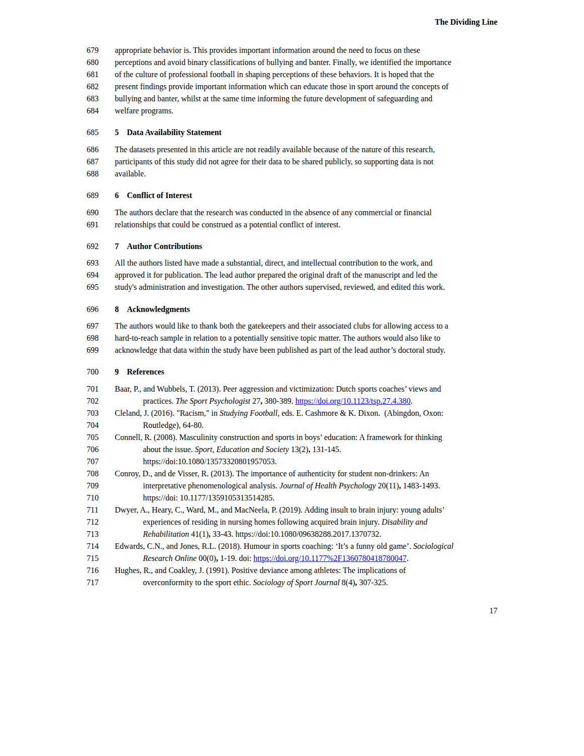The Dividing Line
679 appropriate behavior is. This provides important information around the need to focus on these
680 perceptions and avoid binary classifications of bullying and banter. Finally, we identified the importance
681 of the culture of professional football in shaping perceptions of these behaviors. It is hoped that the
682 present findings provide important information which can educate those in sport around the concepts of
683 bullying and banter, whilst at the same time informing the future development of safeguarding and
684 welfare programs.
685
5 Data Availability Statement
686 The datasets presented in this article are not readily available because of the nature of this research,
687 participants of this study did not agree for their data to be shared publicly, so supporting data is not
688 available.
689
6 Conflict of Interest
690 The authors declare that the research was conducted in the absence of any commercial or financial
691 relationships that could be construed as a potential conflict of interest.
692
7 Author Contributions
693 All the authors listed have made a substantial, direct, and intellectual contribution to the work, and
694 approved it for publication. The lead author prepared the original draft of the manuscript and led the
695 study's administration and investigation. The other authors supervised, reviewed, and edited this work.
696
8 Acknowledgments
697 The authors would like to thank both the gatekeepers and their associated clubs for allowing access to a
698 hard-to-reach sample in relation to a potentially sensitive topic matter. The authors would also like to
699 acknowledge that data within the study have been published as part of the lead author’s doctoral study.
700
9 References
701 Baar, P., and Wubbels, T. (2013). Peer aggression and victimization: Dutch sports coaches’ views and
702 practices. The Sport Psychologist 27, 380-389. https://doi.org/10.1123/tsp.27.4.380.
703 Cleland, J. (2016). "Racism," in Studying Football, eds. E. Cashmore & K. Dixon. (Abingdon, Oxon:
704 Routledge), 64-80.
705 Connell, R. (2008). Masculinity construction and sports in boys’ education: A framework for thinking
706 about the issue. Sport, Education and Society 13(2), 131-145.
707 https://doi:10.1080/13573320801957053.
708 Conroy, D., and de Visser, R. (2013). The importance of authenticity for student non-drinkers: An
709 interpretative phenomenological analysis. Journal of Health Psychology 20(11), 1483-1493.
710 https://doi: 10.1177/1359105313514285.
711 Dwyer, A., Heary, C., Ward, M., and MacNeela, P. (2019). Adding insult to brain injury: young adults’
712 experiences of residing in nursing homes following acquired brain injury. Disability and
713 Rehabilitation 41(1), 33-43. https://doi:10.1080/09638288.2017.1370732.
714 Edwards, C.N., and Jones, R.L. (2018). Humour in sports coaching: ‘It’s a funny old game’. Sociological
715 Research Online 00(0), 1-19. doi: https://doi.org/10.1177%2F1360780418780047.
716 Hughes, R., and Coakley, J. (1991). Positive deviance among athletes: The implications of
717 overconformity to the sport ethic. Sociology of Sport Journal 8(4), 307-325.
17